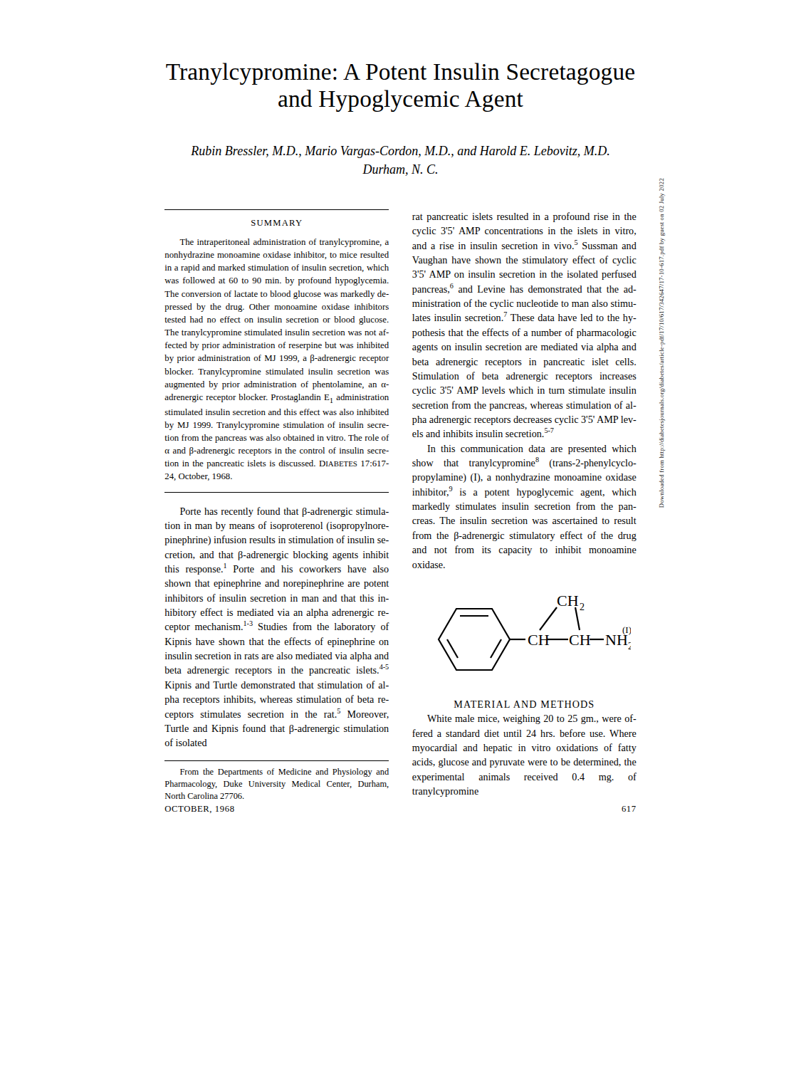Downloaded from http://diabetesjournals.org/diabetes/article-pdf/17/10/617/342647/17-10-617.pdf by guest on 02 July 2022
Tranylcypromine: A Potent Insulin Secretagogue
and Hypoglycemic Agent
Rubin Bressler, M.D., Mario Vargas-Cordon, M.D., and Harold E. Lebovitz, M.D.
Durham, N. C.
SUMMARY
The intraperitoneal administration of tranylcypromine, a nonhydrazine monoamine oxidase inhibitor, to mice resulted in a rapid and marked stimulation of insulin secretion, which was followed at 60 to 90 min. by profound hypoglycemia. The conversion of lactate to blood glucose was markedly depressed by the drug. Other monoamine oxidase inhibitors tested had no effect on insulin secretion or blood glucose. The tranylcypromine stimulated insulin secretion was not affected by prior administration of reserpine but was inhibited by prior administration of MJ 1999, a β-adrenergic receptor blocker. Tranylcypromine stimulated insulin secretion was augmented by prior administration of phentolamine, an α-adrenergic receptor blocker. Prostaglandin E1 administration stimulated insulin secretion and this effect was also inhibited by MJ 1999. Tranylcypromine stimulation of insulin secretion from the pancreas was also obtained in vitro. The role of α and β-adrenergic receptors in the control of insulin secretion in the pancreatic islets is discussed. DIABETES 17:617-24, October, 1968.
Porte has recently found that β-adrenergic stimulation in man by means of isoproterenol (isopropylnorepinephrine) infusion results in stimulation of insulin secretion, and that β-adrenergic blocking agents inhibit this response.1 Porte and his coworkers have also shown that epinephrine and norepinephrine are potent inhibitors of insulin secretion in man and that this inhibitory effect is mediated via an alpha adrenergic receptor mechanism.1-3 Studies from the laboratory of Kipnis have shown that the effects of epinephrine on insulin secretion in rats are also mediated via alpha and beta adrenergic receptors in the pancreatic islets.4-5 Kipnis and Turtle demonstrated that stimulation of alpha receptors inhibits, whereas stimulation of beta receptors stimulates secretion in the rat.5 Moreover, Turtle and Kipnis found that β-adrenergic stimulation of isolated
From the Departments of Medicine and Physiology and Pharmacology, Duke University Medical Center, Durham, North Carolina 27706.
rat pancreatic islets resulted in a profound rise in the cyclic 3'5' AMP concentrations in the islets in vitro, and a rise in insulin secretion in vivo.5 Sussman and Vaughan have shown the stimulatory effect of cyclic 3'5' AMP on insulin secretion in the isolated perfused pancreas,6 and Levine has demonstrated that the administration of the cyclic nucleotide to man also stimulates insulin secretion.7 These data have led to the hypothesis that the effects of a number of pharmacologic agents on insulin secretion are mediated via alpha and beta adrenergic receptors in pancreatic islet cells. Stimulation of beta adrenergic receptors increases cyclic 3'5' AMP levels which in turn stimulate insulin secretion from the pancreas, whereas stimulation of alpha adrenergic receptors decreases cyclic 3'5' AMP levels and inhibits insulin secretion.5-7
In this communication data are presented which show that tranylcypromine8 (trans-2-phenylcyclopropylamine) (I), a nonhydrazine monoamine oxidase inhibitor,9 is a potent hypoglycemic agent, which markedly stimulates insulin secretion from the pancreas. The insulin secretion was ascertained to result from the β-adrenergic stimulatory effect of the drug and not from its capacity to inhibit monoamine oxidase.
CH CH NH 2 CH 2 (I)
MATERIAL AND METHODS
White male mice, weighing 20 to 25 gm., were offered a standard diet until 24 hrs. before use. Where myocardial and hepatic in vitro oxidations of fatty acids, glucose and pyruvate were to be determined, the experimental animals received 0.4 mg. of tranylcypromine
OCTOBER, 1968 617